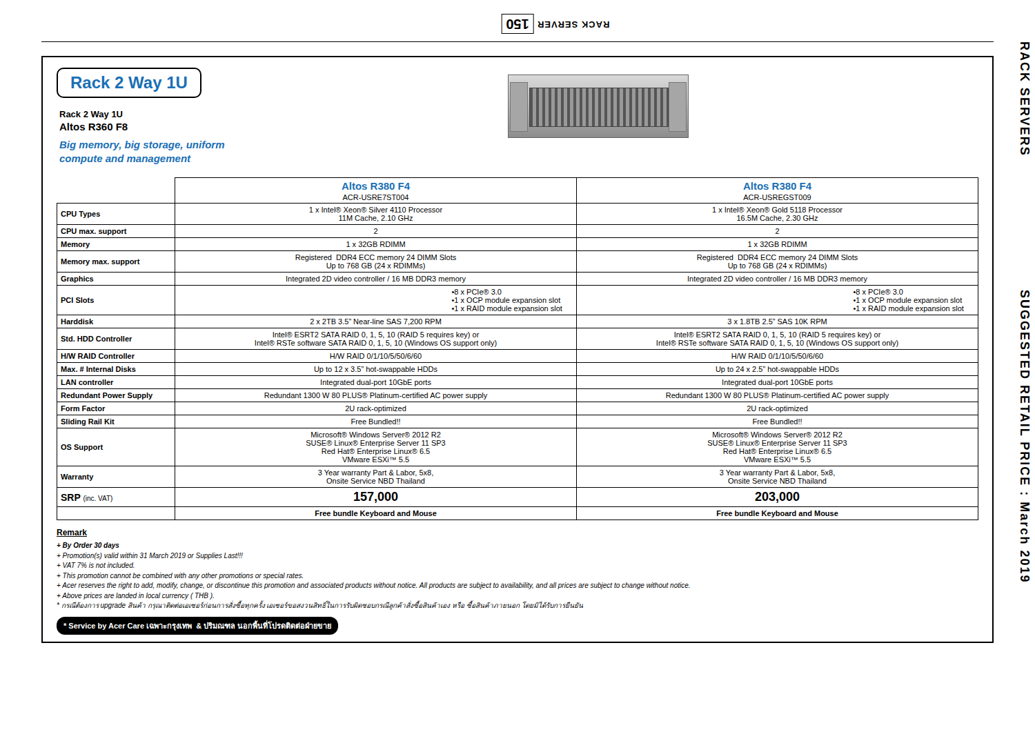RACK SERVERS
SUGGESTED RETAIL PRICE : March 2019
RACK SERVER 150
Rack 2 Way 1U
Rack 2 Way 1U
Altos R360 F8
Big memory, big storage, uniform
compute and management
| | Altos R380 F4 ACR-USRE7ST004 | Altos R380 F4 ACR-USREGST009 |
| --- | --- | --- |
| CPU Types | 1 x Intel® Xeon® Silver 4110 Processor 11M Cache, 2.10 GHz | 1 x Intel® Xeon® Gold 5118 Processor 16.5M Cache, 2.30 GHz |
| CPU max. support | 2 | 2 |
| Memory | 1 x 32GB RDIMM | 1 x 32GB RDIMM |
| Memory max. support | Registered DDR4 ECC memory 24 DIMM Slots Up to 768 GB (24 x RDIMMs) | Registered DDR4 ECC memory 24 DIMM Slots Up to 768 GB (24 x RDIMMs) |
| Graphics | Integrated 2D video controller / 16 MB DDR3 memory | Integrated 2D video controller / 16 MB DDR3 memory |
| PCI Slots | •8 x PCIe® 3.0 •1 x OCP module expansion slot •1 x RAID module expansion slot | •8 x PCIe® 3.0 •1 x OCP module expansion slot •1 x RAID module expansion slot |
| Harddisk | 2 x 2TB 3.5” Near-line SAS 7,200 RPM | 3 x 1.8TB 2.5” SAS 10K RPM |
| Std. HDD Controller | Intel® ESRT2 SATA RAID 0, 1, 5, 10 (RAID 5 requires key) or Intel® RSTe software SATA RAID 0, 1, 5, 10 (Windows OS support only) | Intel® ESRT2 SATA RAID 0, 1, 5, 10 (RAID 5 requires key) or Intel® RSTe software SATA RAID 0, 1, 5, 10 (Windows OS support only) |
| H/W RAID Controller | H/W RAID 0/1/10/5/50/6/60 | H/W RAID 0/1/10/5/50/6/60 |
| Max. # Internal Disks | Up to 12 x 3.5” hot-swappable HDDs | Up to 24 x 2.5” hot-swappable HDDs |
| LAN controller | Integrated dual-port 10GbE ports | Integrated dual-port 10GbE ports |
| Redundant Power Supply | Redundant 1300 W 80 PLUS® Platinum-certified AC power supply | Redundant 1300 W 80 PLUS® Platinum-certified AC power supply |
| Form Factor | 2U rack-optimized | 2U rack-optimized |
| Sliding Rail Kit | Free Bundled!! | Free Bundled!! |
| OS Support | Microsoft® Windows Server® 2012 R2 SUSE® Linux® Enterprise Server 11 SP3 Red Hat® Enterprise Linux® 6.5 VMware ESXi™ 5.5 | Microsoft® Windows Server® 2012 R2 SUSE® Linux® Enterprise Server 11 SP3 Red Hat® Enterprise Linux® 6.5 VMware ESXi™ 5.5 |
| Warranty | 3 Year warranty Part & Labor, 5x8, Onsite Service NBD Thailand | 3 Year warranty Part & Labor, 5x8, Onsite Service NBD Thailand |
| SRP (inc. VAT) | 157,000 | 203,000 |
| | Free bundle Keyboard and Mouse | Free bundle Keyboard and Mouse |
Remark
+ By Order 30 days
+ Promotion(s) valid within 31 March 2019 or Supplies Last!!!
+ VAT 7% is not included.
+ This promotion cannot be combined with any other promotions or special rates.
+ Acer reserves the right to add, modify, change, or discontinue this promotion and associated products without notice. All products are subject to availability, and all prices are subject to change without notice.
+ Above prices are landed in local currency ( THB ).
* กรณีต้องการ upgrade สินค้า กรุณาติดต่อเอเซอร์ก่อนการสั่งซื้อทุกครั้ง เอเซอร์ขอสงวนสิทธิ์ในการรับผิดชอบกรณีลูกค้าสั่งซื้อสินค้าเอง หรือ ซื้อสินค้าภายนอก โดยมิได้รับการยืนยัน
* Service by Acer Care เฉพาะกรุงเทพ & ปริมณฑล นอกพื้นที่โปรดติดต่อฝ่ายขาย